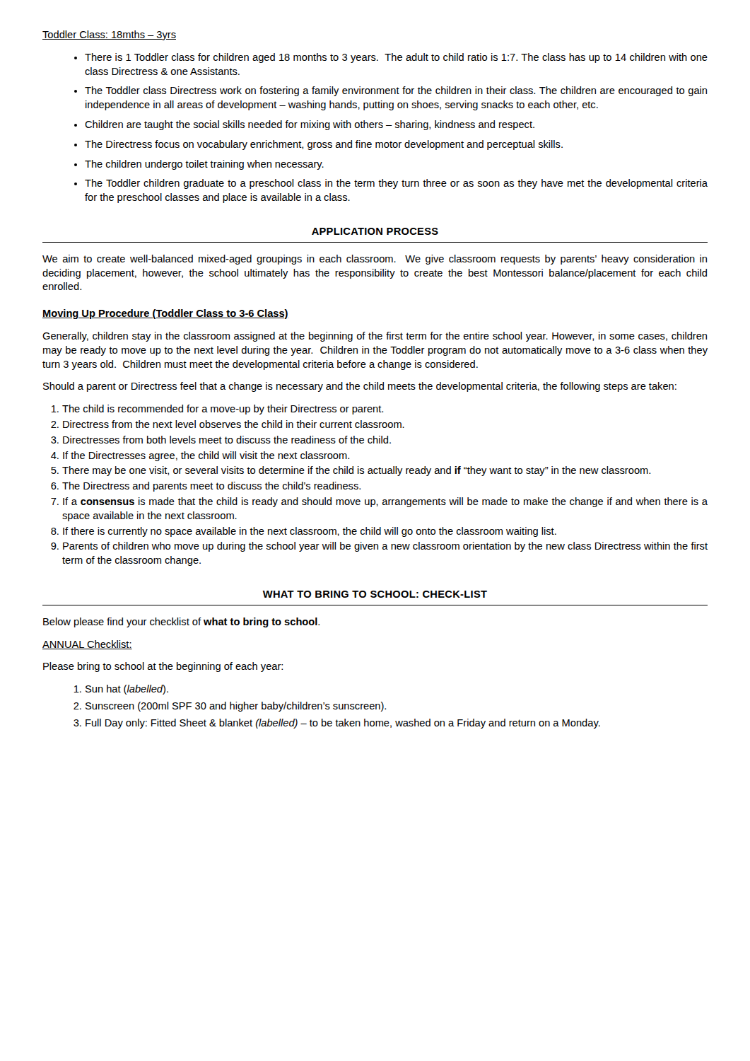Toddler Class: 18mths – 3yrs
There is 1 Toddler class for children aged 18 months to 3 years. The adult to child ratio is 1:7. The class has up to 14 children with one class Directress & one Assistants.
The Toddler class Directress work on fostering a family environment for the children in their class. The children are encouraged to gain independence in all areas of development – washing hands, putting on shoes, serving snacks to each other, etc.
Children are taught the social skills needed for mixing with others – sharing, kindness and respect.
The Directress focus on vocabulary enrichment, gross and fine motor development and perceptual skills.
The children undergo toilet training when necessary.
The Toddler children graduate to a preschool class in the term they turn three or as soon as they have met the developmental criteria for the preschool classes and place is available in a class.
APPLICATION PROCESS
We aim to create well-balanced mixed-aged groupings in each classroom. We give classroom requests by parents’ heavy consideration in deciding placement, however, the school ultimately has the responsibility to create the best Montessori balance/placement for each child enrolled.
Moving Up Procedure (Toddler Class to 3-6 Class)
Generally, children stay in the classroom assigned at the beginning of the first term for the entire school year. However, in some cases, children may be ready to move up to the next level during the year. Children in the Toddler program do not automatically move to a 3-6 class when they turn 3 years old. Children must meet the developmental criteria before a change is considered.
Should a parent or Directress feel that a change is necessary and the child meets the developmental criteria, the following steps are taken:
The child is recommended for a move-up by their Directress or parent.
Directress from the next level observes the child in their current classroom.
Directresses from both levels meet to discuss the readiness of the child.
If the Directresses agree, the child will visit the next classroom.
There may be one visit, or several visits to determine if the child is actually ready and if “they want to stay” in the new classroom.
The Directress and parents meet to discuss the child’s readiness.
If a consensus is made that the child is ready and should move up, arrangements will be made to make the change if and when there is a space available in the next classroom.
If there is currently no space available in the next classroom, the child will go onto the classroom waiting list.
Parents of children who move up during the school year will be given a new classroom orientation by the new class Directress within the first term of the classroom change.
WHAT TO BRING TO SCHOOL: CHECK-LIST
Below please find your checklist of what to bring to school.
ANNUAL Checklist:
Please bring to school at the beginning of each year:
Sun hat (labelled).
Sunscreen (200ml SPF 30 and higher baby/children’s sunscreen).
Full Day only: Fitted Sheet & blanket (labelled) – to be taken home, washed on a Friday and return on a Monday.